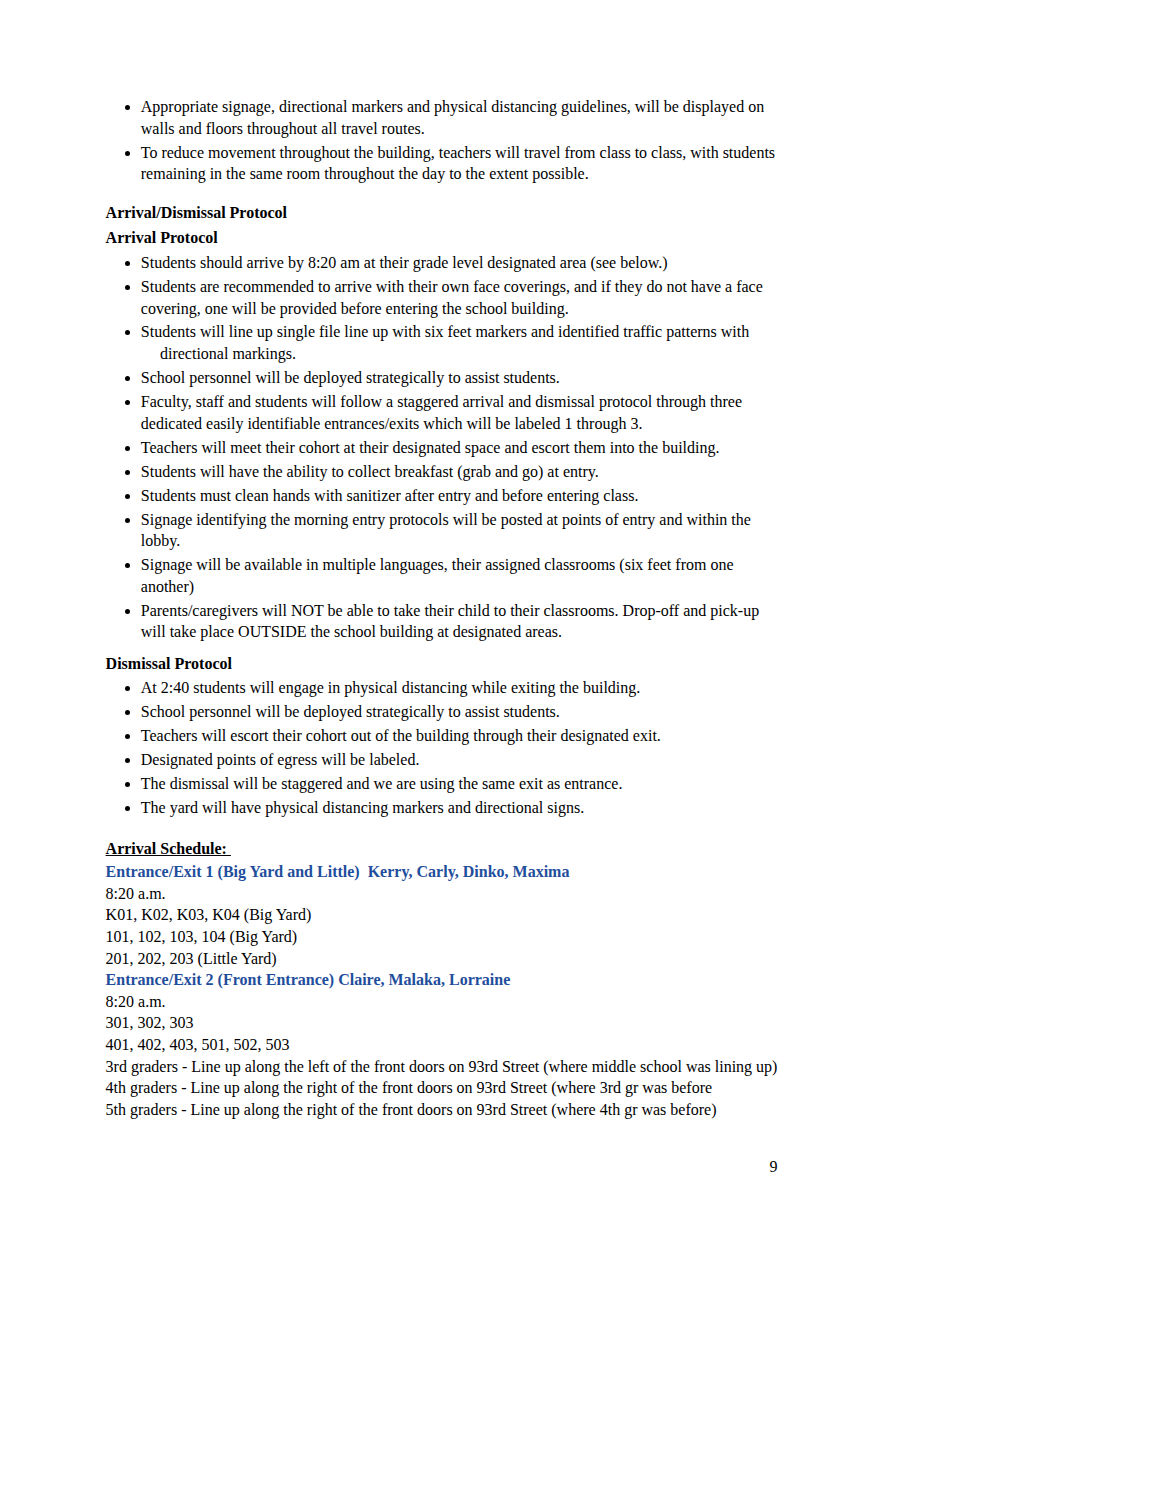Appropriate signage, directional markers and physical distancing guidelines, will be displayed on walls and floors throughout all travel routes.
To reduce movement throughout the building, teachers will travel from class to class, with students remaining in the same room throughout the day to the extent possible.
Arrival/Dismissal Protocol
Arrival Protocol
Students should arrive by 8:20 am at their grade level designated area (see below.)
Students are recommended to arrive with their own face coverings, and if they do not have a face covering, one will be provided before entering the school building.
Students will line up single file line up with six feet markers and identified traffic patterns with directional markings.
School personnel will be deployed strategically to assist students.
Faculty, staff and students will follow a staggered arrival and dismissal protocol through three dedicated easily identifiable entrances/exits which will be labeled 1 through 3.
Teachers will meet their cohort at their designated space and escort them into the building.
Students will have the ability to collect breakfast (grab and go) at entry.
Students must clean hands with sanitizer after entry and before entering class.
Signage identifying the morning entry protocols will be posted at points of entry and within the lobby.
Signage will be available in multiple languages, their assigned classrooms (six feet from one another)
Parents/caregivers will NOT be able to take their child to their classrooms. Drop-off and pick-up will take place OUTSIDE the school building at designated areas.
Dismissal Protocol
At 2:40 students will engage in physical distancing while exiting the building.
School personnel will be deployed strategically to assist students.
Teachers will escort their cohort out of the building through their designated exit.
Designated points of egress will be labeled.
The dismissal will be staggered and we are using the same exit as entrance.
The yard will have physical distancing markers and directional signs.
Arrival Schedule:
Entrance/Exit 1 (Big Yard and Little) Kerry, Carly, Dinko, Maxima
8:20 a.m.
K01, K02, K03, K04 (Big Yard)
101, 102, 103, 104 (Big Yard)
201, 202, 203 (Little Yard)
Entrance/Exit 2 (Front Entrance) Claire, Malaka, Lorraine
8:20 a.m.
301, 302, 303
401, 402, 403, 501, 502, 503
3rd graders - Line up along the left of the front doors on 93rd Street (where middle school was lining up)
4th graders - Line up along the right of the front doors on 93rd Street (where 3rd gr was before
5th graders - Line up along the right of the front doors on 93rd Street (where 4th gr was before)
9